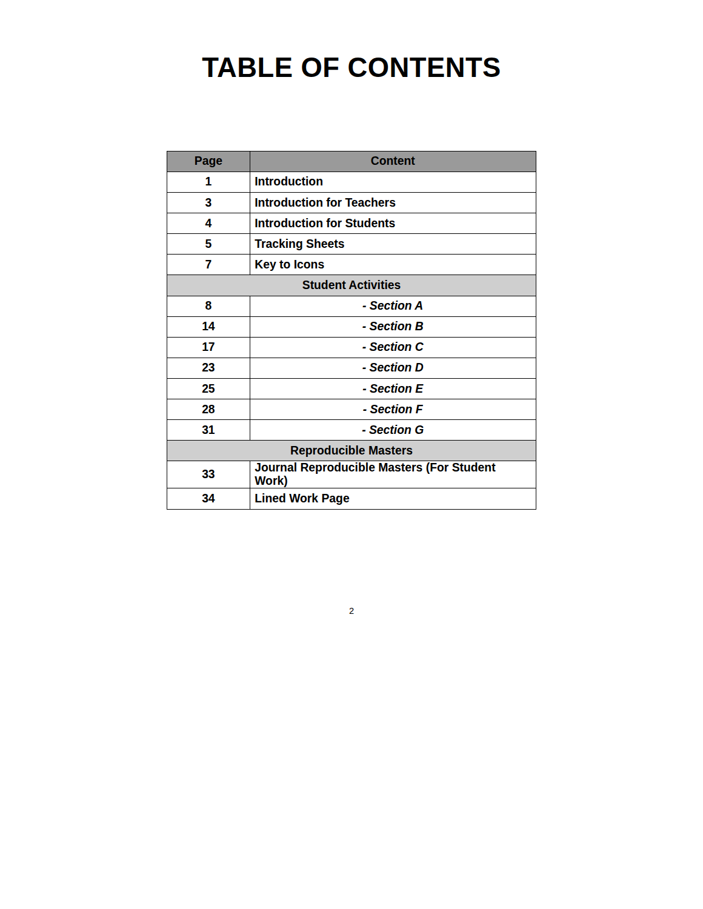TABLE OF CONTENTS
| Page | Content |
| --- | --- |
| 1 | Introduction |
| 3 | Introduction for Teachers |
| 4 | Introduction for Students |
| 5 | Tracking Sheets |
| 7 | Key to Icons |
| Student Activities |
| 8 | - Section A |
| 14 | - Section B |
| 17 | - Section C |
| 23 | - Section D |
| 25 | - Section E |
| 28 | - Section F |
| 31 | - Section G |
| Reproducible Masters |
| 33 | Journal Reproducible Masters (For Student Work) |
| 34 | Lined Work Page |
2